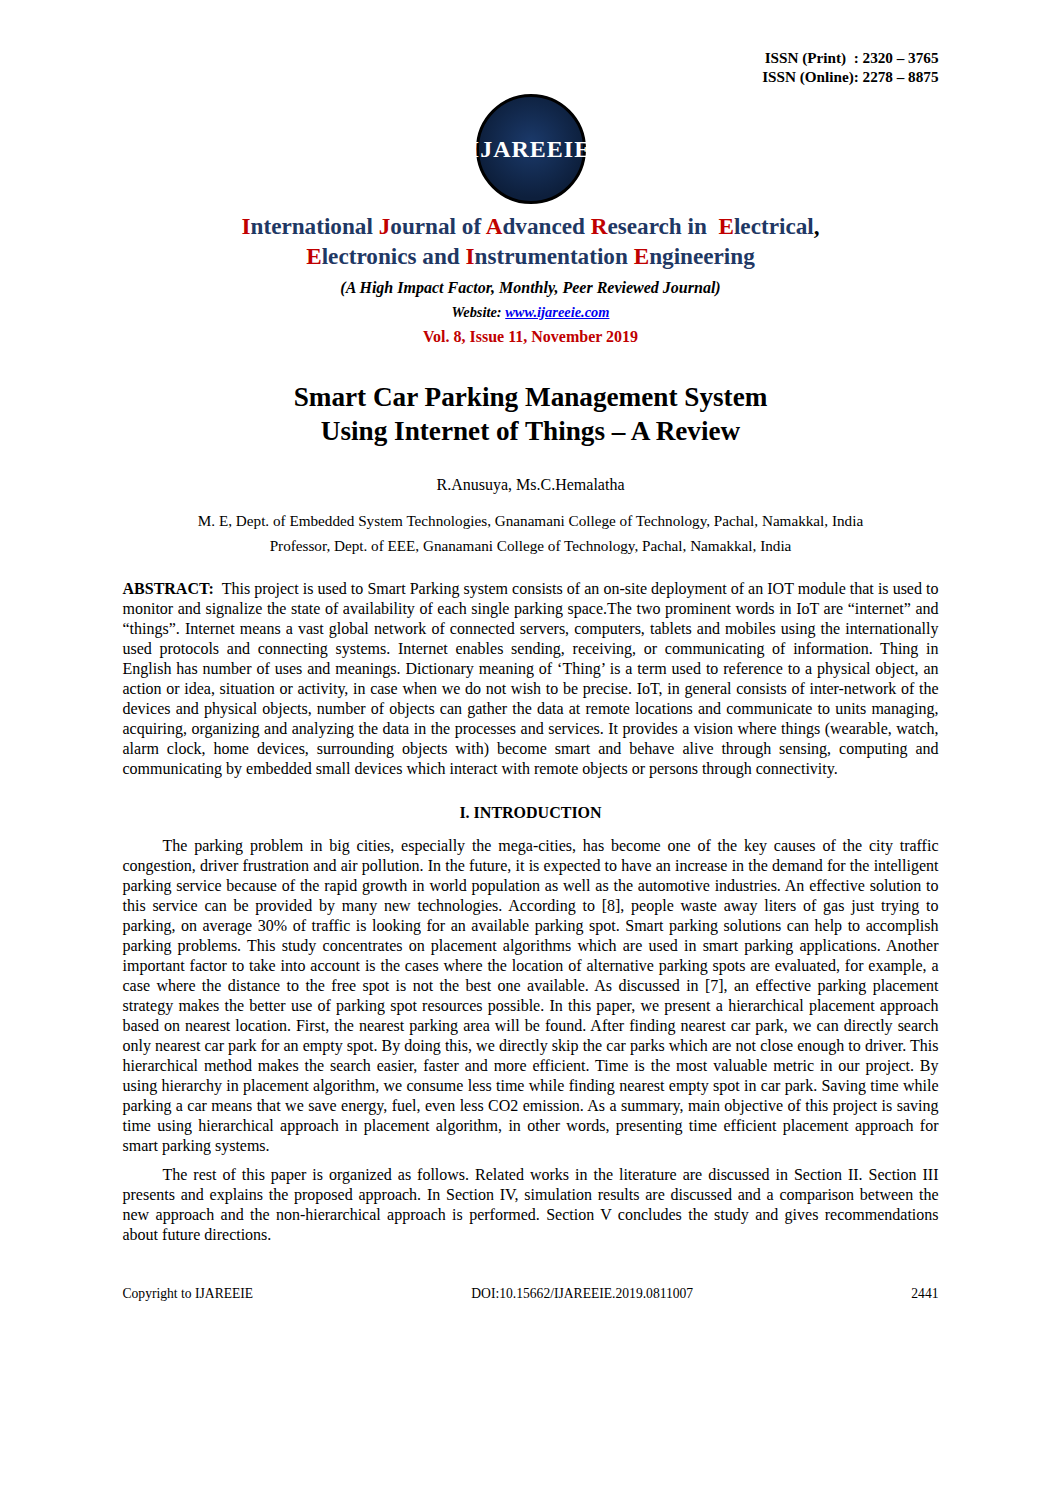ISSN (Print) : 2320 – 3765
ISSN (Online): 2278 – 8875
IJAREEIE
International Journal of Advanced Research in Electrical,
Electronics and Instrumentation Engineering
(A High Impact Factor, Monthly, Peer Reviewed Journal)
Website: www.ijareeie.com
Vol. 8, Issue 11, November 2019
Smart Car Parking Management System
Using Internet of Things – A Review
R.Anusuya, Ms.C.Hemalatha
M. E, Dept. of Embedded System Technologies, Gnanamani College of Technology, Pachal, Namakkal, India
Professor, Dept. of EEE, Gnanamani College of Technology, Pachal, Namakkal, India
ABSTRACT: This project is used to Smart Parking system consists of an on-site deployment of an IOT module that is used to monitor and signalize the state of availability of each single parking space.The two prominent words in IoT are “internet” and “things”. Internet means a vast global network of connected servers, computers, tablets and mobiles using the internationally used protocols and connecting systems. Internet enables sending, receiving, or communicating of information. Thing in English has number of uses and meanings. Dictionary meaning of ‘Thing’ is a term used to reference to a physical object, an action or idea, situation or activity, in case when we do not wish to be precise. IoT, in general consists of inter-network of the devices and physical objects, number of objects can gather the data at remote locations and communicate to units managing, acquiring, organizing and analyzing the data in the processes and services. It provides a vision where things (wearable, watch, alarm clock, home devices, surrounding objects with) become smart and behave alive through sensing, computing and communicating by embedded small devices which interact with remote objects or persons through connectivity.
I. INTRODUCTION
The parking problem in big cities, especially the mega-cities, has become one of the key causes of the city traffic congestion, driver frustration and air pollution. In the future, it is expected to have an increase in the demand for the intelligent parking service because of the rapid growth in world population as well as the automotive industries. An effective solution to this service can be provided by many new technologies. According to [8], people waste away liters of gas just trying to parking, on average 30% of traffic is looking for an available parking spot. Smart parking solutions can help to accomplish parking problems. This study concentrates on placement algorithms which are used in smart parking applications. Another important factor to take into account is the cases where the location of alternative parking spots are evaluated, for example, a case where the distance to the free spot is not the best one available. As discussed in [7], an effective parking placement strategy makes the better use of parking spot resources possible. In this paper, we present a hierarchical placement approach based on nearest location. First, the nearest parking area will be found. After finding nearest car park, we can directly search only nearest car park for an empty spot. By doing this, we directly skip the car parks which are not close enough to driver. This hierarchical method makes the search easier, faster and more efficient. Time is the most valuable metric in our project. By using hierarchy in placement algorithm, we consume less time while finding nearest empty spot in car park. Saving time while parking a car means that we save energy, fuel, even less CO2 emission. As a summary, main objective of this project is saving time using hierarchical approach in placement algorithm, in other words, presenting time efficient placement approach for smart parking systems.
The rest of this paper is organized as follows. Related works in the literature are discussed in Section II. Section III presents and explains the proposed approach. In Section IV, simulation results are discussed and a comparison between the new approach and the non-hierarchical approach is performed. Section V concludes the study and gives recommendations about future directions.
Copyright to IJAREEIE DOI:10.15662/IJAREEIE.2019.0811007 2441